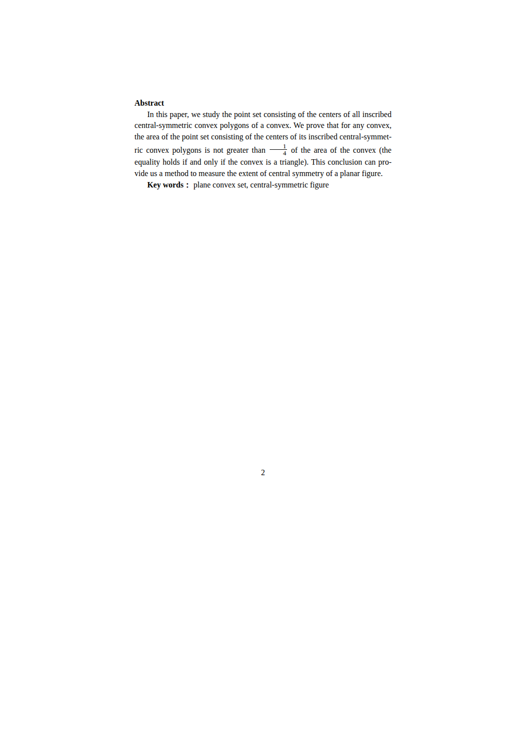Abstract
In this paper, we study the point set consisting of the centers of all inscribed central-symmetric convex polygons of a convex. We prove that for any convex, the area of the point set consisting of the centers of its inscribed central-symmetric convex polygons is not greater than 14 of the area of the convex (the equality holds if and only if the convex is a triangle). This conclusion can provide us a method to measure the extent of central symmetry of a planar figure.
Key words： plane convex set, central-symmetric figure
2